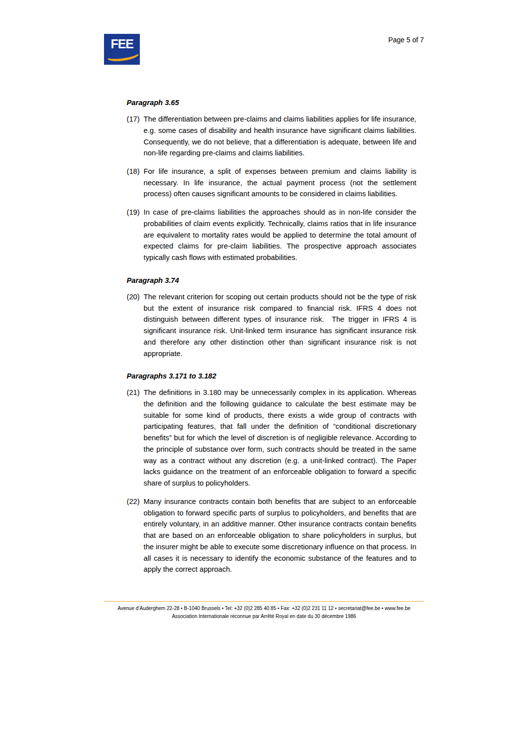FEE
Page 5 of 7
Paragraph 3.65
(17)
The differentiation between pre-claims and claims liabilities applies for life insurance, e.g. some cases of disability and health insurance have significant claims liabilities. Consequently, we do not believe, that a differentiation is adequate, between life and non-life regarding pre-claims and claims liabilities.
(18)
For life insurance, a split of expenses between premium and claims liability is necessary. In life insurance, the actual payment process (not the settlement process) often causes significant amounts to be considered in claims liabilities.
(19)
In case of pre-claims liabilities the approaches should as in non-life consider the probabilities of claim events explicitly. Technically, claims ratios that in life insurance are equivalent to mortality rates would be applied to determine the total amount of expected claims for pre-claim liabilities. The prospective approach associates typically cash flows with estimated probabilities.
Paragraph 3.74
(20)
The relevant criterion for scoping out certain products should not be the type of risk but the extent of insurance risk compared to financial risk. IFRS 4 does not distinguish between different types of insurance risk. The trigger in IFRS 4 is significant insurance risk. Unit-linked term insurance has significant insurance risk and therefore any other distinction other than significant insurance risk is not appropriate.
Paragraphs 3.171 to 3.182
(21)
The definitions in 3.180 may be unnecessarily complex in its application. Whereas the definition and the following guidance to calculate the best estimate may be suitable for some kind of products, there exists a wide group of contracts with participating features, that fall under the definition of “conditional discretionary benefits” but for which the level of discretion is of negligible relevance. According to the principle of substance over form, such contracts should be treated in the same way as a contract without any discretion (e.g. a unit-linked contract). The Paper lacks guidance on the treatment of an enforceable obligation to forward a specific share of surplus to policyholders.
(22)
Many insurance contracts contain both benefits that are subject to an enforceable obligation to forward specific parts of surplus to policyholders, and benefits that are entirely voluntary, in an additive manner. Other insurance contracts contain benefits that are based on an enforceable obligation to share policyholders in surplus, but the insurer might be able to execute some discretionary influence on that process. In all cases it is necessary to identify the economic substance of the features and to apply the correct approach.
Avenue d’Auderghem 22-28 • B-1040 Brussels • Tel: +32 (0)2 285 40 85 • Fax: +32 (0)2 231 11 12 • secretariat@fee.be • www.fee.be
Association Internationale reconnue par Arrêté Royal en date du 30 décembre 1986